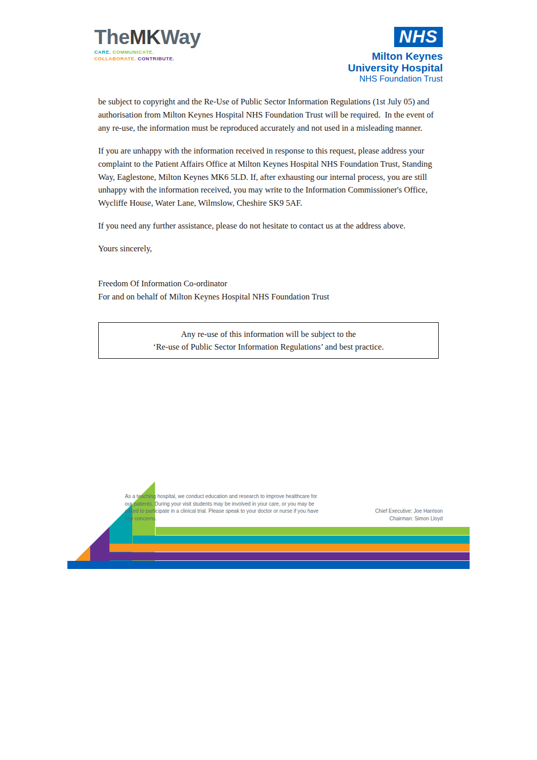The MK Way
CARE. COMMUNICATE.
COLLABORATE. CONTRIBUTE.
NHS
Milton Keynes
University Hospital NHS Foundation Trust
be subject to copyright and the Re-Use of Public Sector Information Regulations (1st July 05) and authorisation from Milton Keynes Hospital NHS Foundation Trust will be required. In the event of any re-use, the information must be reproduced accurately and not used in a misleading manner.
If you are unhappy with the information received in response to this request, please address your complaint to the Patient Affairs Office at Milton Keynes Hospital NHS Foundation Trust, Standing Way, Eaglestone, Milton Keynes MK6 5LD. If, after exhausting our internal process, you are still unhappy with the information received, you may write to the Information Commissioner's Office, Wycliffe House, Water Lane, Wilmslow, Cheshire SK9 5AF.
If you need any further assistance, please do not hesitate to contact us at the address above.
Yours sincerely,
Freedom Of Information Co-ordinator
For and on behalf of Milton Keynes Hospital NHS Foundation Trust
Any re-use of this information will be subject to the
‘Re-use of Public Sector Information Regulations’ and best practice.
As a teaching hospital, we conduct education and research to improve healthcare for our patients. During your visit students may be involved in your care, or you may be asked to participate in a clinical trial. Please speak to your doctor or nurse if you have any concerns.
Chief Executive: Joe Harrison
Chairman: Simon Lloyd